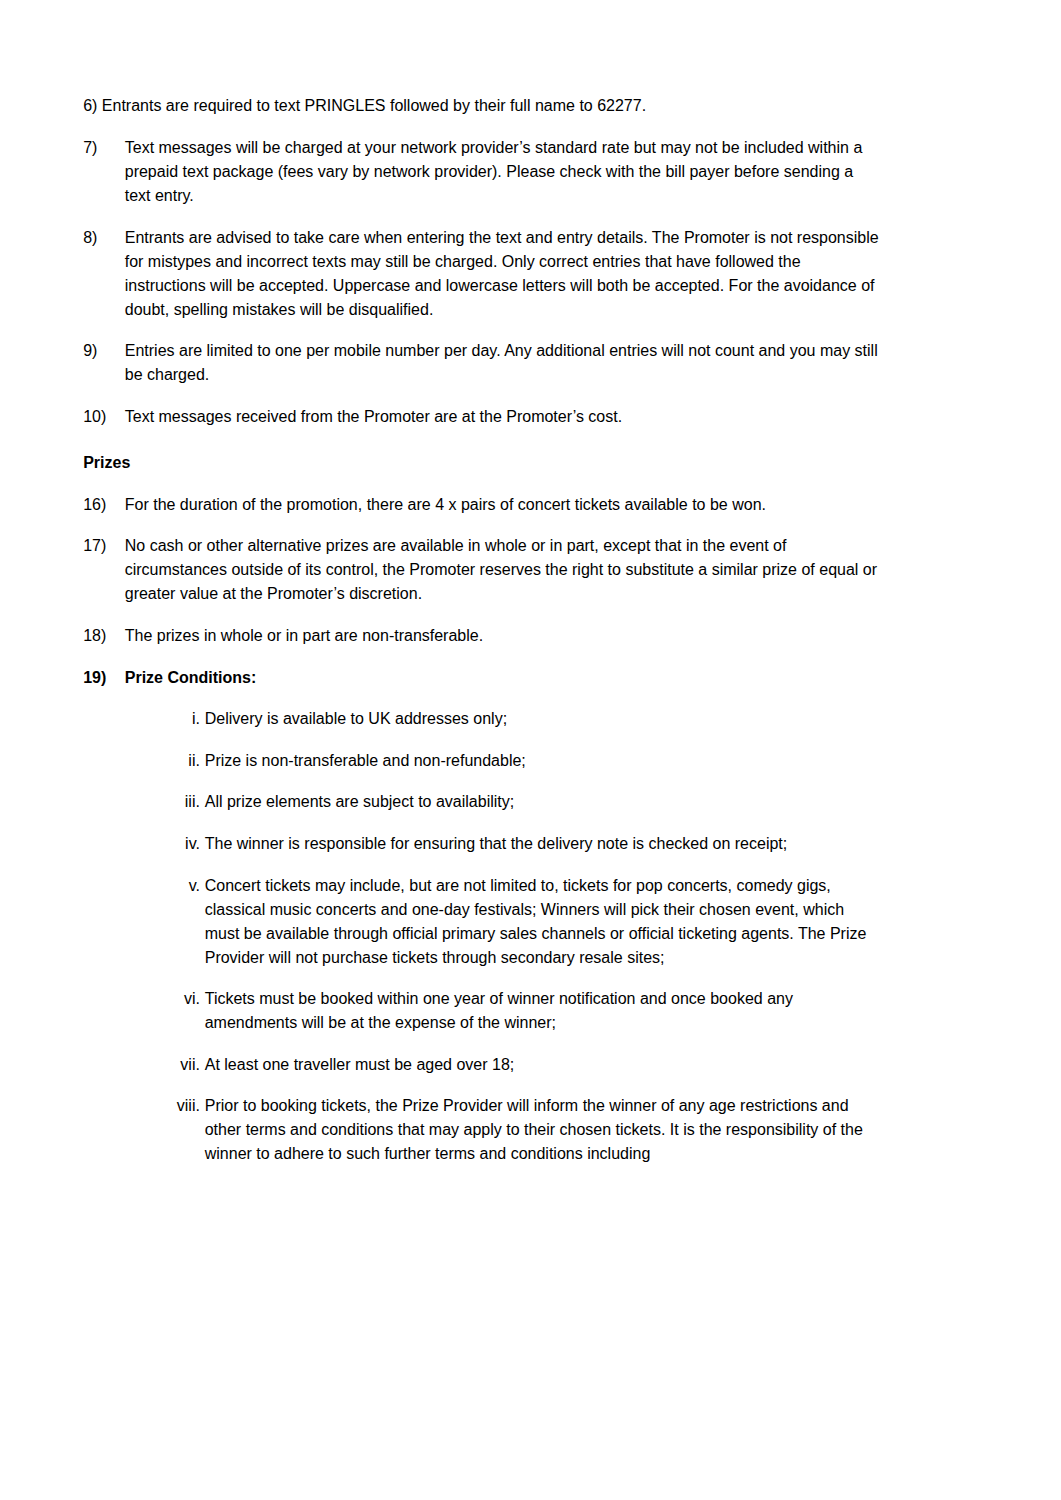6) Entrants are required to text PRINGLES followed by their full name to 62277.
7) Text messages will be charged at your network provider’s standard rate but may not be included within a prepaid text package (fees vary by network provider). Please check with the bill payer before sending a text entry.
8) Entrants are advised to take care when entering the text and entry details. The Promoter is not responsible for mistypes and incorrect texts may still be charged. Only correct entries that have followed the instructions will be accepted. Uppercase and lowercase letters will both be accepted. For the avoidance of doubt, spelling mistakes will be disqualified.
9) Entries are limited to one per mobile number per day. Any additional entries will not count and you may still be charged.
10) Text messages received from the Promoter are at the Promoter’s cost.
Prizes
16) For the duration of the promotion, there are 4 x pairs of concert tickets available to be won.
17) No cash or other alternative prizes are available in whole or in part, except that in the event of circumstances outside of its control, the Promoter reserves the right to substitute a similar prize of equal or greater value at the Promoter’s discretion.
18) The prizes in whole or in part are non-transferable.
19) Prize Conditions:
i. Delivery is available to UK addresses only;
ii. Prize is non-transferable and non-refundable;
iii. All prize elements are subject to availability;
iv. The winner is responsible for ensuring that the delivery note is checked on receipt;
v. Concert tickets may include, but are not limited to, tickets for pop concerts, comedy gigs, classical music concerts and one-day festivals; Winners will pick their chosen event, which must be available through official primary sales channels or official ticketing agents. The Prize Provider will not purchase tickets through secondary resale sites;
vi. Tickets must be booked within one year of winner notification and once booked any amendments will be at the expense of the winner;
vii. At least one traveller must be aged over 18;
viii. Prior to booking tickets, the Prize Provider will inform the winner of any age restrictions and other terms and conditions that may apply to their chosen tickets. It is the responsibility of the winner to adhere to such further terms and conditions including